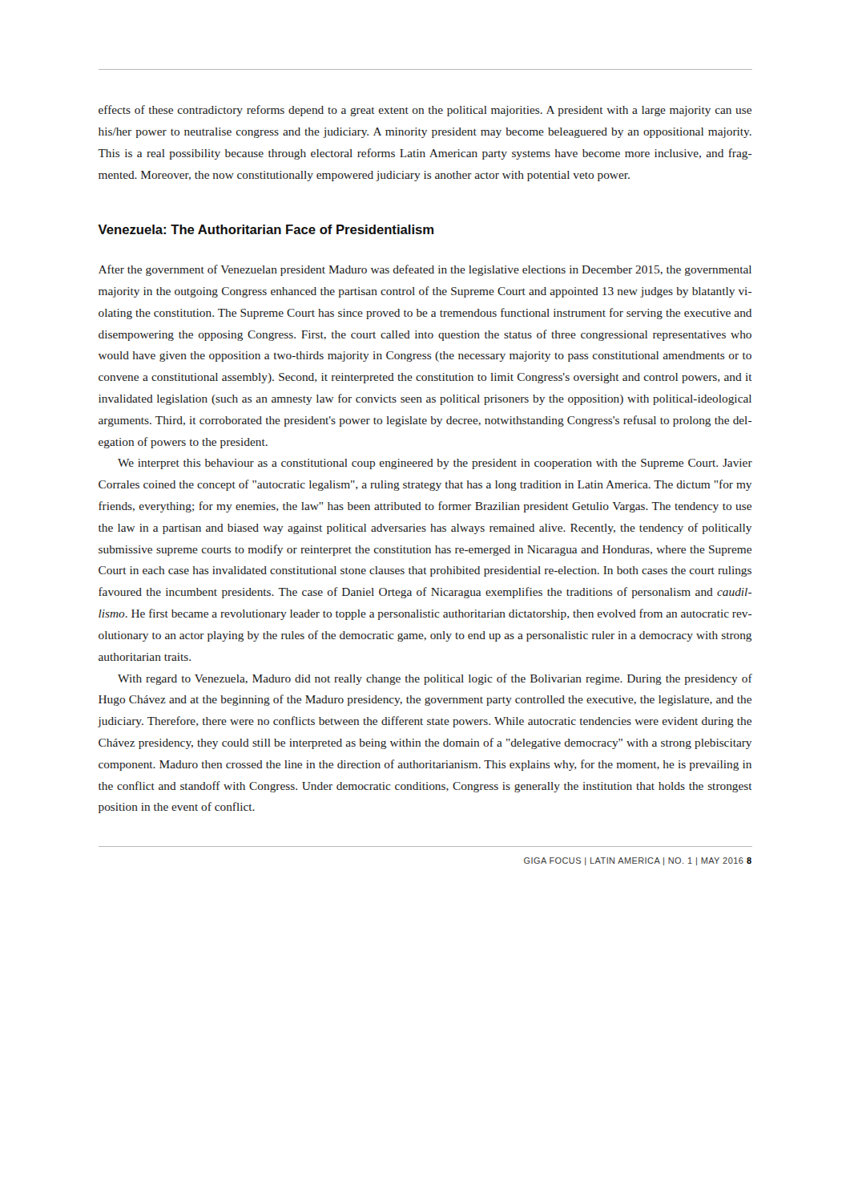effects of these contradictory reforms depend to a great extent on the political majorities. A president with a large majority can use his/her power to neutralise congress and the judiciary. A minority president may become beleaguered by an oppositional majority. This is a real possibility because through electoral reforms Latin American party systems have become more inclusive, and fragmented. Moreover, the now constitutionally empowered judiciary is another actor with potential veto power.
Venezuela: The Authoritarian Face of Presidentialism
After the government of Venezuelan president Maduro was defeated in the legislative elections in December 2015, the governmental majority in the outgoing Congress enhanced the partisan control of the Supreme Court and appointed 13 new judges by blatantly violating the constitution. The Supreme Court has since proved to be a tremendous functional instrument for serving the executive and disempowering the opposing Congress. First, the court called into question the status of three congressional representatives who would have given the opposition a two-thirds majority in Congress (the necessary majority to pass constitutional amendments or to convene a constitutional assembly). Second, it reinterpreted the constitution to limit Congress's oversight and control powers, and it invalidated legislation (such as an amnesty law for convicts seen as political prisoners by the opposition) with political-ideological arguments. Third, it corroborated the president's power to legislate by decree, notwithstanding Congress's refusal to prolong the delegation of powers to the president.
We interpret this behaviour as a constitutional coup engineered by the president in cooperation with the Supreme Court. Javier Corrales coined the concept of "autocratic legalism", a ruling strategy that has a long tradition in Latin America. The dictum "for my friends, everything; for my enemies, the law" has been attributed to former Brazilian president Getulio Vargas. The tendency to use the law in a partisan and biased way against political adversaries has always remained alive. Recently, the tendency of politically submissive supreme courts to modify or reinterpret the constitution has re-emerged in Nicaragua and Honduras, where the Supreme Court in each case has invalidated constitutional stone clauses that prohibited presidential re-election. In both cases the court rulings favoured the incumbent presidents. The case of Daniel Ortega of Nicaragua exemplifies the traditions of personalism and caudillismo. He first became a revolutionary leader to topple a personalistic authoritarian dictatorship, then evolved from an autocratic revolutionary to an actor playing by the rules of the democratic game, only to end up as a personalistic ruler in a democracy with strong authoritarian traits.
With regard to Venezuela, Maduro did not really change the political logic of the Bolivarian regime. During the presidency of Hugo Chávez and at the beginning of the Maduro presidency, the government party controlled the executive, the legislature, and the judiciary. Therefore, there were no conflicts between the different state powers. While autocratic tendencies were evident during the Chávez presidency, they could still be interpreted as being within the domain of a "delegative democracy" with a strong plebiscitary component. Maduro then crossed the line in the direction of authoritarianism. This explains why, for the moment, he is prevailing in the conflict and standoff with Congress. Under democratic conditions, Congress is generally the institution that holds the strongest position in the event of conflict.
GIGA FOCUS | LATIN AMERICA | NO. 1 | MAY 20168